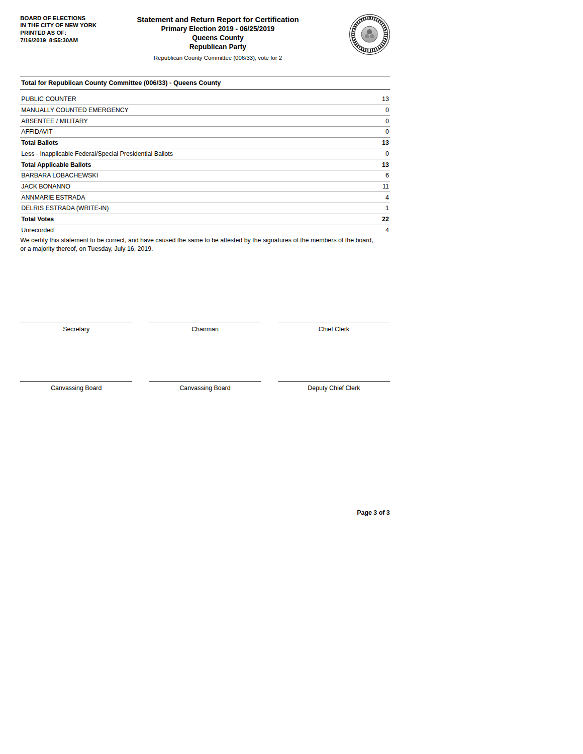BOARD OF ELECTIONS
IN THE CITY OF NEW YORK
PRINTED AS OF:
7/16/2019 8:55:30AM
Statement and Return Report for Certification
Primary Election 2019 - 06/25/2019
Queens County
Republican Party
Republican County Committee (006/33), vote for 2
Total for Republican County Committee (006/33) - Queens County
| PUBLIC COUNTER | 13 |
| MANUALLY COUNTED EMERGENCY | 0 |
| ABSENTEE / MILITARY | 0 |
| AFFIDAVIT | 0 |
| Total Ballots | 13 |
| Less - Inapplicable Federal/Special Presidential Ballots | 0 |
| Total Applicable Ballots | 13 |
| BARBARA LOBACHEWSKI | 6 |
| JACK BONANNO | 11 |
| ANNMARIE ESTRADA | 4 |
| DELRIS ESTRADA (WRITE-IN) | 1 |
| Total Votes | 22 |
| Unrecorded | 4 |
We certify this statement to be correct, and have caused the same to be attested by the signatures of the members of the board,
or a majority thereof, on Tuesday, July 16, 2019.
Secretary
Chairman
Chief Clerk
Canvassing Board
Canvassing Board
Deputy Chief Clerk
Page 3 of 3